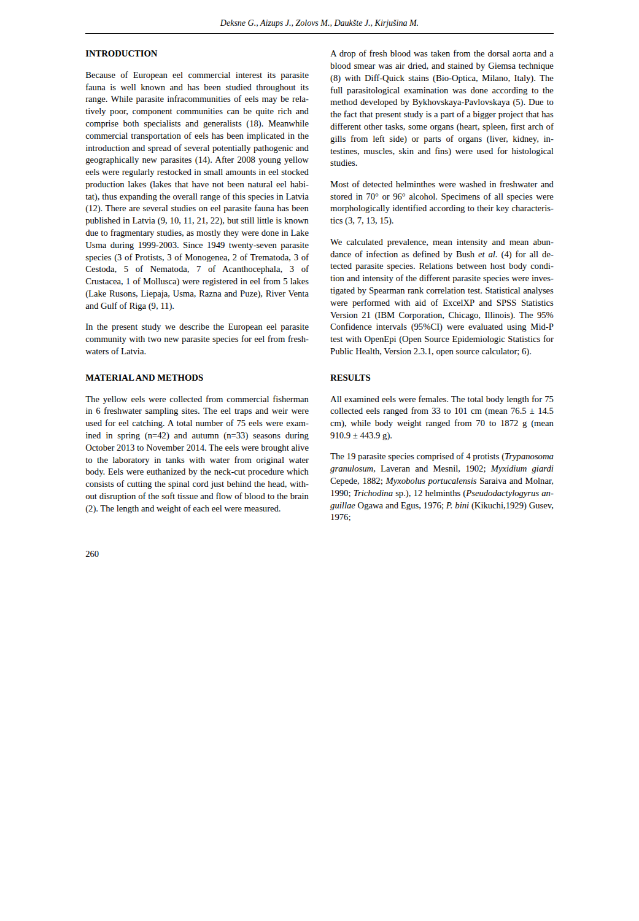Deksne G., Aizups J., Zolovs M., Daukšte J., Kirjušina M.
Introduction
Because of European eel commercial interest its parasite fauna is well known and has been studied throughout its range. While parasite infracommunities of eels may be relatively poor, component communities can be quite rich and comprise both specialists and generalists (18). Meanwhile commercial transportation of eels has been implicated in the introduction and spread of several potentially pathogenic and geographically new parasites (14). After 2008 young yellow eels were regularly restocked in small amounts in eel stocked production lakes (lakes that have not been natural eel habitat), thus expanding the overall range of this species in Latvia (12). There are several studies on eel parasite fauna has been published in Latvia (9, 10, 11, 21, 22), but still little is known due to fragmentary studies, as mostly they were done in Lake Usma during 1999-2003. Since 1949 twenty-seven parasite species (3 of Protists, 3 of Monogenea, 2 of Trematoda, 3 of Cestoda, 5 of Nematoda, 7 of Acanthocephala, 3 of Crustacea, 1 of Mollusca) were registered in eel from 5 lakes (Lake Rusons, Liepaja, Usma, Razna and Puze), River Venta and Gulf of Riga (9, 11).
In the present study we describe the European eel parasite community with two new parasite species for eel from freshwaters of Latvia.
Material and Methods
The yellow eels were collected from commercial fisherman in 6 freshwater sampling sites. The eel traps and weir were used for eel catching. A total number of 75 eels were examined in spring (n=42) and autumn (n=33) seasons during October 2013 to November 2014. The eels were brought alive to the laboratory in tanks with water from original water body. Eels were euthanized by the neck-cut procedure which consists of cutting the spinal cord just behind the head, without disruption of the soft tissue and flow of blood to the brain (2). The length and weight of each eel were measured.
A drop of fresh blood was taken from the dorsal aorta and a blood smear was air dried, and stained by Giemsa technique (8) with Diff-Quick stains (Bio-Optica, Milano, Italy). The full parasitological examination was done according to the method developed by Bykhovskaya-Pavlovskaya (5). Due to the fact that present study is a part of a bigger project that has different other tasks, some organs (heart, spleen, first arch of gills from left side) or parts of organs (liver, kidney, intestines, muscles, skin and fins) were used for histological studies.
Most of detected helminthes were washed in freshwater and stored in 70° or 96° alcohol. Specimens of all species were morphologically identified according to their key characteristics (3, 7, 13, 15).
We calculated prevalence, mean intensity and mean abundance of infection as defined by Bush et al. (4) for all detected parasite species. Relations between host body condition and intensity of the different parasite species were investigated by Spearman rank correlation test. Statistical analyses were performed with aid of ExcelXP and SPSS Statistics Version 21 (IBM Corporation, Chicago, Illinois). The 95% Confidence intervals (95%CI) were evaluated using Mid-P test with OpenEpi (Open Source Epidemiologic Statistics for Public Health, Version 2.3.1, open source calculator; 6).
Results
All examined eels were females. The total body length for 75 collected eels ranged from 33 to 101 cm (mean 76.5 ± 14.5 cm), while body weight ranged from 70 to 1872 g (mean 910.9 ± 443.9 g).
The 19 parasite species comprised of 4 protists (Trypanosoma granulosum, Laveran and Mesnil, 1902; Myxidium giardi Cepede, 1882; Myxobolus portucalensis Saraiva and Molnar, 1990; Trichodina sp.), 12 helminths (Pseudodactylogyrus anguillae Ogawa and Egus, 1976; P. bini (Kikuchi,1929) Gusev, 1976;
260